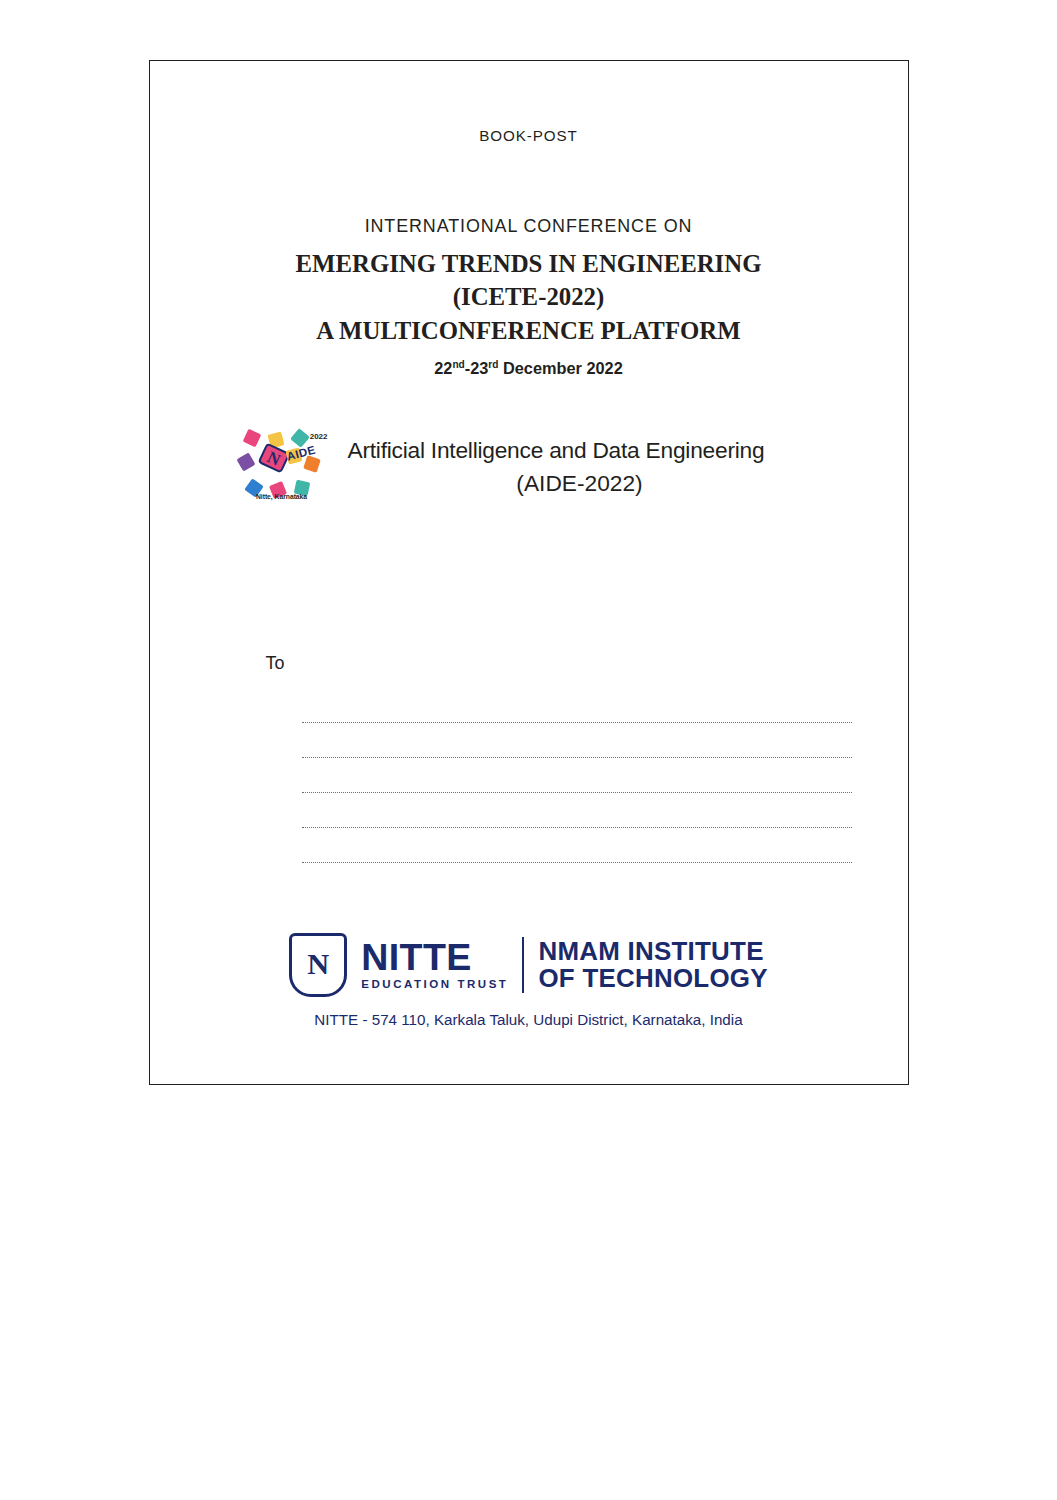BOOK-POST
INTERNATIONAL CONFERENCE ON
EMERGING TRENDS IN ENGINEERING
(ICETE-2022)
A MULTICONFERENCE PLATFORM
22nd-23rd December 2022
NAIDE
2022
Nitte, Karnataka
Artificial Intelligence and Data Engineering
(AIDE-2022)
To
N
NITTE
EDUCATION TRUST
NMAM INSTITUTE
OF TECHNOLOGY
NITTE - 574 110, Karkala Taluk, Udupi District, Karnataka, India